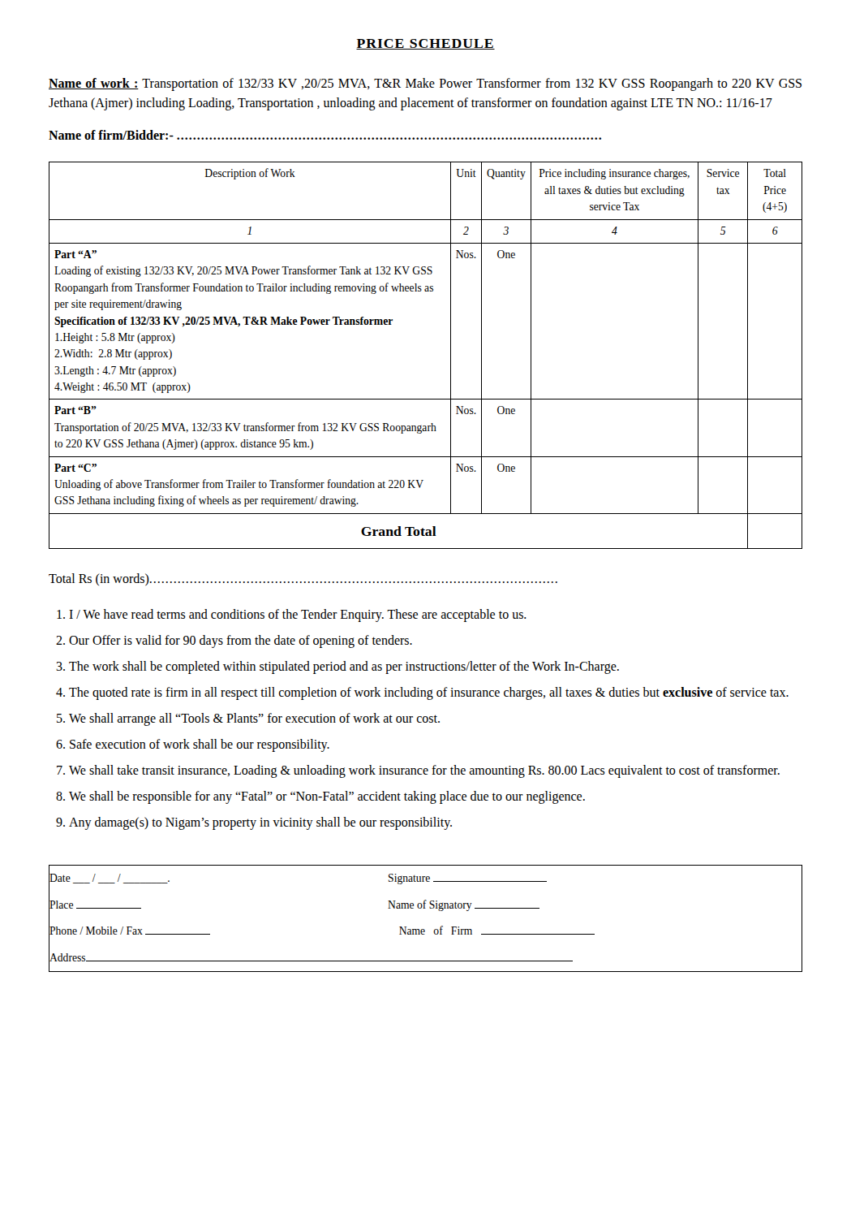PRICE SCHEDULE
Name of work : Transportation of 132/33 KV ,20/25 MVA, T&R Make Power Transformer from 132 KV GSS Roopangarh to 220 KV GSS Jethana (Ajmer) including Loading, Transportation , unloading and placement of transformer on foundation against LTE TN NO.: 11/16-17
Name of firm/Bidder:- .........................................................................................................
| Description of Work | Unit | Quantity | Price including insurance charges, all taxes & duties but excluding service Tax | Service tax | Total Price (4+5) |
| --- | --- | --- | --- | --- | --- |
| 1 | 2 | 3 | 4 | 5 | 6 |
| Part “A” Loading of existing 132/33 KV, 20/25 MVA Power Transformer Tank at 132 KV GSS Roopangarh from Transformer Foundation to Trailor including removing of wheels as per site requirement/drawing Specification of 132/33 KV ,20/25 MVA, T&R Make Power Transformer 1.Height : 5.8 Mtr (approx) 2.Width: 2.8 Mtr (approx) 3.Length : 4.7 Mtr (approx) 4.Weight : 46.50 MT (approx) | Nos. | One | | | |
| Part “B” Transportation of 20/25 MVA, 132/33 KV transformer from 132 KV GSS Roopangarh to 220 KV GSS Jethana (Ajmer) (approx. distance 95 km.) | Nos. | One | | | |
| Part “C” Unloading of above Transformer from Trailer to Transformer foundation at 220 KV GSS Jethana including fixing of wheels as per requirement/ drawing. | Nos. | One | | | |
| Grand Total | |
Total Rs (in words).....................................................................................................
I / We have read terms and conditions of the Tender Enquiry. These are acceptable to us.
Our Offer is valid for 90 days from the date of opening of tenders.
The work shall be completed within stipulated period and as per instructions/letter of the Work In-Charge.
The quoted rate is firm in all respect till completion of work including of insurance charges, all taxes & duties but exclusive of service tax.
We shall arrange all “Tools & Plants” for execution of work at our cost.
Safe execution of work shall be our responsibility.
We shall take transit insurance, Loading & unloading work insurance for the amounting Rs. 80.00 Lacs equivalent to cost of transformer.
We shall be responsible for any “Fatal” or “Non-Fatal” accident taking place due to our negligence.
Any damage(s) to Nigam’s property in vicinity shall be our responsibility.
| Date ___ / ___ / ________. | Signature |
| Place | Name of Signatory |
| Phone / Mobile / Fax | Name of Firm |
| Address |